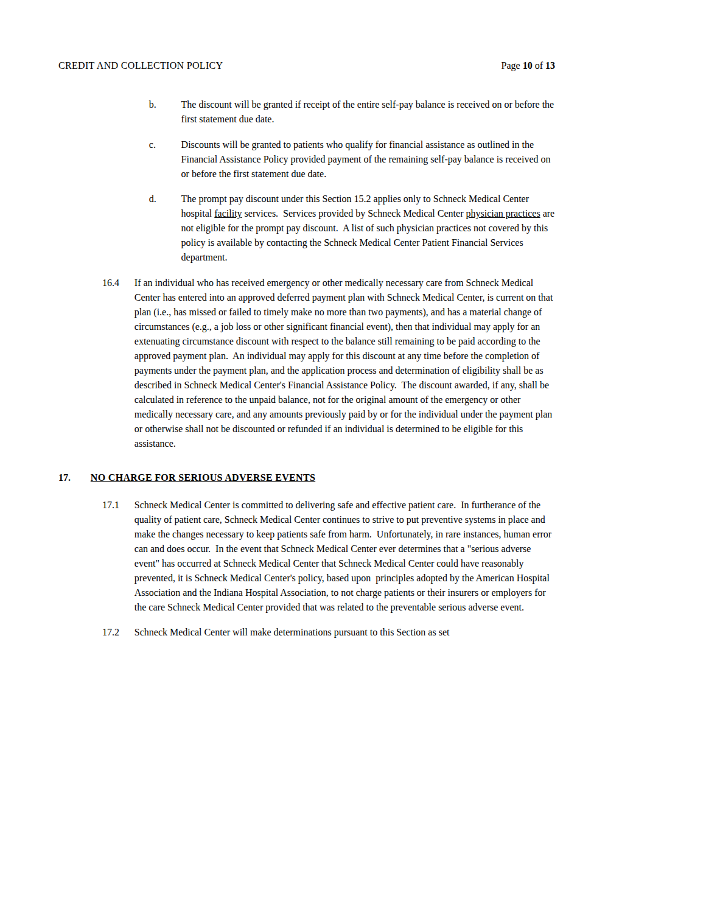CREDIT AND COLLECTION POLICY Page 10 of 13
b. The discount will be granted if receipt of the entire self-pay balance is received on or before the first statement due date.
c. Discounts will be granted to patients who qualify for financial assistance as outlined in the Financial Assistance Policy provided payment of the remaining self-pay balance is received on or before the first statement due date.
d. The prompt pay discount under this Section 15.2 applies only to Schneck Medical Center hospital facility services. Services provided by Schneck Medical Center physician practices are not eligible for the prompt pay discount. A list of such physician practices not covered by this policy is available by contacting the Schneck Medical Center Patient Financial Services department.
16.4 If an individual who has received emergency or other medically necessary care from Schneck Medical Center has entered into an approved deferred payment plan with Schneck Medical Center, is current on that plan (i.e., has missed or failed to timely make no more than two payments), and has a material change of circumstances (e.g., a job loss or other significant financial event), then that individual may apply for an extenuating circumstance discount with respect to the balance still remaining to be paid according to the approved payment plan. An individual may apply for this discount at any time before the completion of payments under the payment plan, and the application process and determination of eligibility shall be as described in Schneck Medical Center's Financial Assistance Policy. The discount awarded, if any, shall be calculated in reference to the unpaid balance, not for the original amount of the emergency or other medically necessary care, and any amounts previously paid by or for the individual under the payment plan or otherwise shall not be discounted or refunded if an individual is determined to be eligible for this assistance.
17. NO CHARGE FOR SERIOUS ADVERSE EVENTS
17.1 Schneck Medical Center is committed to delivering safe and effective patient care. In furtherance of the quality of patient care, Schneck Medical Center continues to strive to put preventive systems in place and make the changes necessary to keep patients safe from harm. Unfortunately, in rare instances, human error can and does occur. In the event that Schneck Medical Center ever determines that a "serious adverse event" has occurred at Schneck Medical Center that Schneck Medical Center could have reasonably prevented, it is Schneck Medical Center's policy, based upon principles adopted by the American Hospital Association and the Indiana Hospital Association, to not charge patients or their insurers or employers for the care Schneck Medical Center provided that was related to the preventable serious adverse event.
17.2 Schneck Medical Center will make determinations pursuant to this Section as set